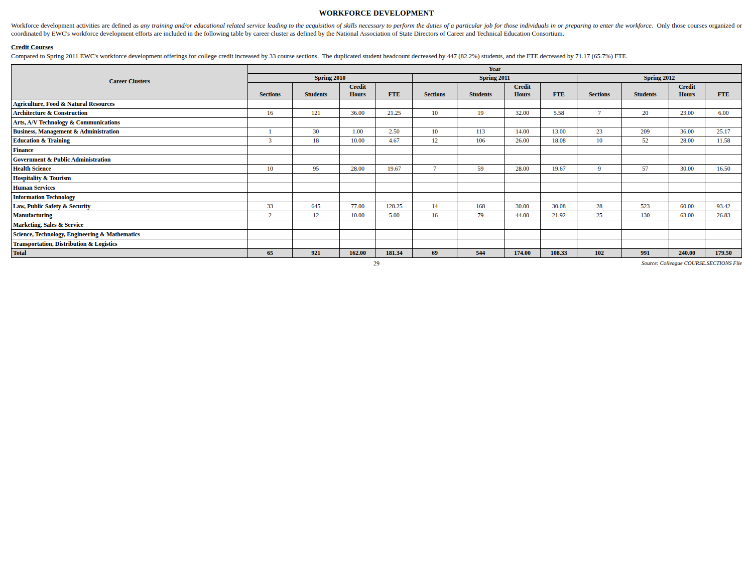WORKFORCE DEVELOPMENT
Workforce development activities are defined as any training and/or educational related service leading to the acquisition of skills necessary to perform the duties of a particular job for those individuals in or preparing to enter the workforce. Only those courses organized or coordinated by EWC's workforce development efforts are included in the following table by career cluster as defined by the National Association of State Directors of Career and Technical Education Consortium.
Credit Courses
Compared to Spring 2011 EWC's workforce development offerings for college credit increased by 33 course sections. The duplicated student headcount decreased by 447 (82.2%) students, and the FTE decreased by 71.17 (65.7%) FTE.
| Career Clusters | Year |
| --- | --- |
| Spring 2010 | Spring 2011 | Spring 2012 |
| Sections | Students | Credit Hours | FTE | Sections | Students | Credit Hours | FTE | Sections | Students | Credit Hours | FTE |
| Agriculture, Food & Natural Resources | | | | | | | | | | | | |
| Architecture & Construction | 16 | 121 | 36.00 | 21.25 | 10 | 19 | 32.00 | 5.58 | 7 | 20 | 23.00 | 6.00 |
| Arts, A/V Technology & Communications | | | | | | | | | | | | |
| Business, Management & Administration | 1 | 30 | 1.00 | 2.50 | 10 | 113 | 14.00 | 13.00 | 23 | 209 | 36.00 | 25.17 |
| Education & Training | 3 | 18 | 10.00 | 4.67 | 12 | 106 | 26.00 | 18.08 | 10 | 52 | 28.00 | 11.58 |
| Finance | | | | | | | | | | | | |
| Government & Public Administration | | | | | | | | | | | | |
| Health Science | 10 | 95 | 28.00 | 19.67 | 7 | 59 | 28.00 | 19.67 | 9 | 57 | 30.00 | 16.50 |
| Hospitality & Tourism | | | | | | | | | | | | |
| Human Services | | | | | | | | | | | | |
| Information Technology | | | | | | | | | | | | |
| Law, Public Safety & Security | 33 | 645 | 77.00 | 128.25 | 14 | 168 | 30.00 | 30.08 | 28 | 523 | 60.00 | 93.42 |
| Manufacturing | 2 | 12 | 10.00 | 5.00 | 16 | 79 | 44.00 | 21.92 | 25 | 130 | 63.00 | 26.83 |
| Marketing, Sales & Service | | | | | | | | | | | | |
| Science, Technology, Engineering & Mathematics | | | | | | | | | | | | |
| Transportation, Distribution & Logistics | | | | | | | | | | | | |
| Total | 65 | 921 | 162.00 | 181.34 | 69 | 544 | 174.00 | 108.33 | 102 | 991 | 240.00 | 179.50 |
29
Source: Colleague COURSE.SECTIONS File